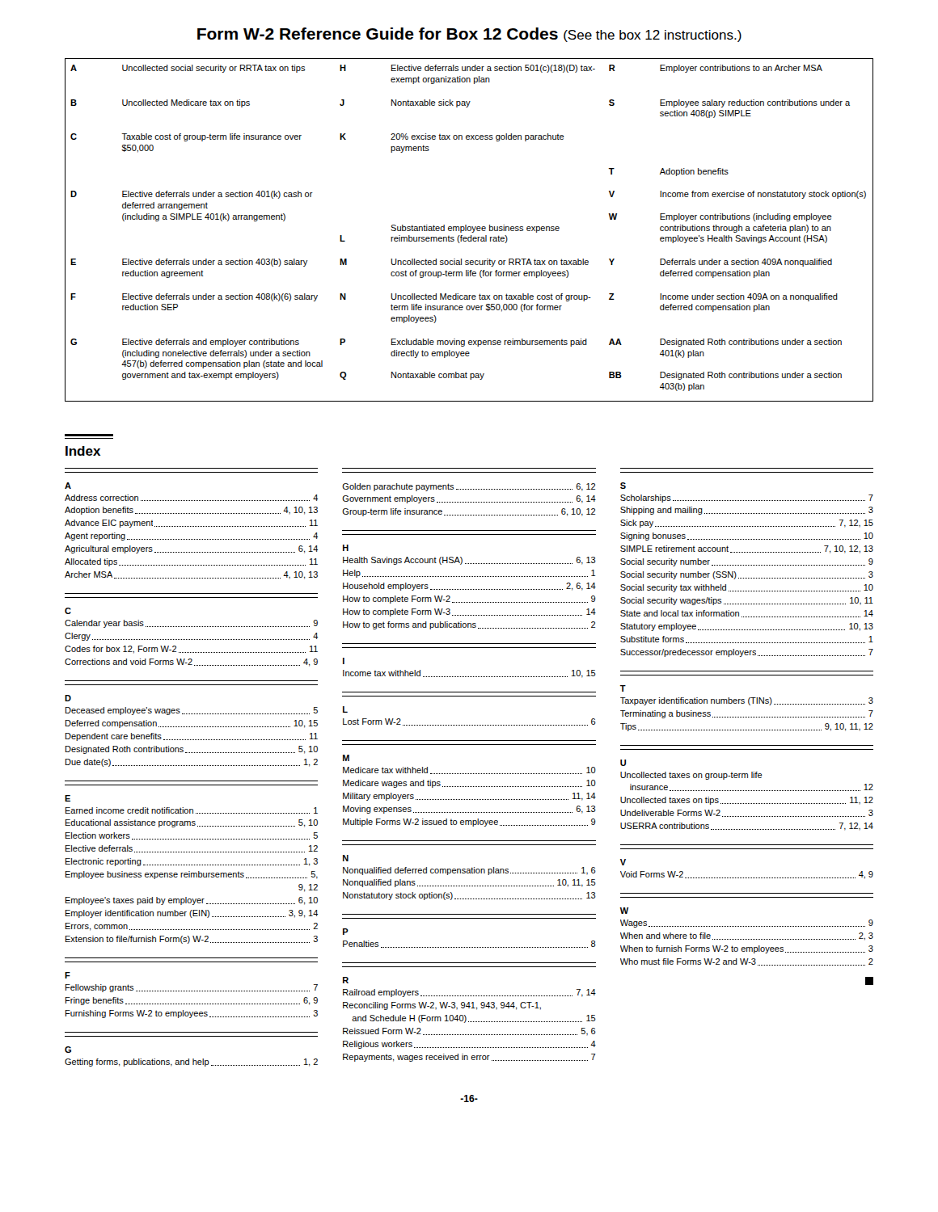Form W-2 Reference Guide for Box 12 Codes (See the box 12 instructions.)
| A | Uncollected social security or RRTA tax on tips | H | Elective deferrals under a section 501(c)(18)(D) tax-exempt organization plan | R | Employer contributions to an Archer MSA |
| B | Uncollected Medicare tax on tips | J | Nontaxable sick pay | S | Employee salary reduction contributions under a section 408(p) SIMPLE |
| C | Taxable cost of group-term life insurance over $50,000 | K | 20% excise tax on excess golden parachute payments | | |
| | | | | T | Adoption benefits |
| D | Elective deferrals under a section 401(k) cash or deferred arrangement (including a SIMPLE 401(k) arrangement) | L | Substantiated employee business expense reimbursements (federal rate) | V W | Income from exercise of nonstatutory stock option(s) Employer contributions (including employee contributions through a cafeteria plan) to an employee's Health Savings Account (HSA) |
| E | Elective deferrals under a section 403(b) salary reduction agreement | M | Uncollected social security or RRTA tax on taxable cost of group-term life (for former employees) | Y | Deferrals under a section 409A nonqualified deferred compensation plan |
| F | Elective deferrals under a section 408(k)(6) salary reduction SEP | N | Uncollected Medicare tax on taxable cost of group-term life insurance over $50,000 (for former employees) | Z | Income under section 409A on a nonqualified deferred compensation plan |
| G | Elective deferrals and employer contributions (including nonelective deferrals) under a section 457(b) deferred compensation plan (state and local government and tax-exempt employers) | P Q | Excludable moving expense reimbursements paid directly to employee Nontaxable combat pay | AA BB | Designated Roth contributions under a section 401(k) plan Designated Roth contributions under a section 403(b) plan |
Index
A
Address correction 4
Adoption benefits 4, 10, 13
Advance EIC payment 11
Agent reporting 4
Agricultural employers 6, 14
Allocated tips 11
Archer MSA 4, 10, 13
C
Calendar year basis 9
Clergy 4
Codes for box 12, Form W-2 11
Corrections and void Forms W-2 4, 9
D
Deceased employee's wages 5
Deferred compensation 10, 15
Dependent care benefits 11
Designated Roth contributions 5, 10
Due date(s) 1, 2
E
Earned income credit notification 1
Educational assistance programs 5, 10
Election workers 5
Elective deferrals 12
Electronic reporting 1, 3
Employee business expense reimbursements 5,
9, 12
Employee's taxes paid by employer 6, 10
Employer identification number (EIN) 3, 9, 14
Errors, common 2
Extension to file/furnish Form(s) W-2 3
F
Fellowship grants 7
Fringe benefits 6, 9
Furnishing Forms W-2 to employees 3
G
Getting forms, publications, and help 1, 2
Golden parachute payments 6, 12
Government employers 6, 14
Group-term life insurance 6, 10, 12
H
Health Savings Account (HSA) 6, 13
Help 1
Household employers 2, 6, 14
How to complete Form W-2 9
How to complete Form W-3 14
How to get forms and publications 2
I
Income tax withheld 10, 15
L
Lost Form W-2 6
M
Medicare tax withheld 10
Medicare wages and tips 10
Military employers 11, 14
Moving expenses 6, 13
Multiple Forms W-2 issued to employee 9
N
Nonqualified deferred compensation plans 1, 6
Nonqualified plans 10, 11, 15
Nonstatutory stock option(s) 13
P
Penalties 8
R
Railroad employers 7, 14
Reconciling Forms W-2, W-3, 941, 943, 944, CT-1,
and Schedule H (Form 1040) 15
Reissued Form W-2 5, 6
Religious workers 4
Repayments, wages received in error 7
S
Scholarships 7
Shipping and mailing 3
Sick pay 7, 12, 15
Signing bonuses 10
SIMPLE retirement account 7, 10, 12, 13
Social security number 9
Social security number (SSN) 3
Social security tax withheld 10
Social security wages/tips 10, 11
State and local tax information 14
Statutory employee 10, 13
Substitute forms 1
Successor/predecessor employers 7
T
Taxpayer identification numbers (TINs) 3
Terminating a business 7
Tips 9, 10, 11, 12
U
Uncollected taxes on group-term life
insurance 12
Uncollected taxes on tips 11, 12
Undeliverable Forms W-2 3
USERRA contributions 7, 12, 14
V
Void Forms W-2 4, 9
W
Wages 9
When and where to file 2, 3
When to furnish Forms W-2 to employees 3
Who must file Forms W-2 and W-3 2
-16-